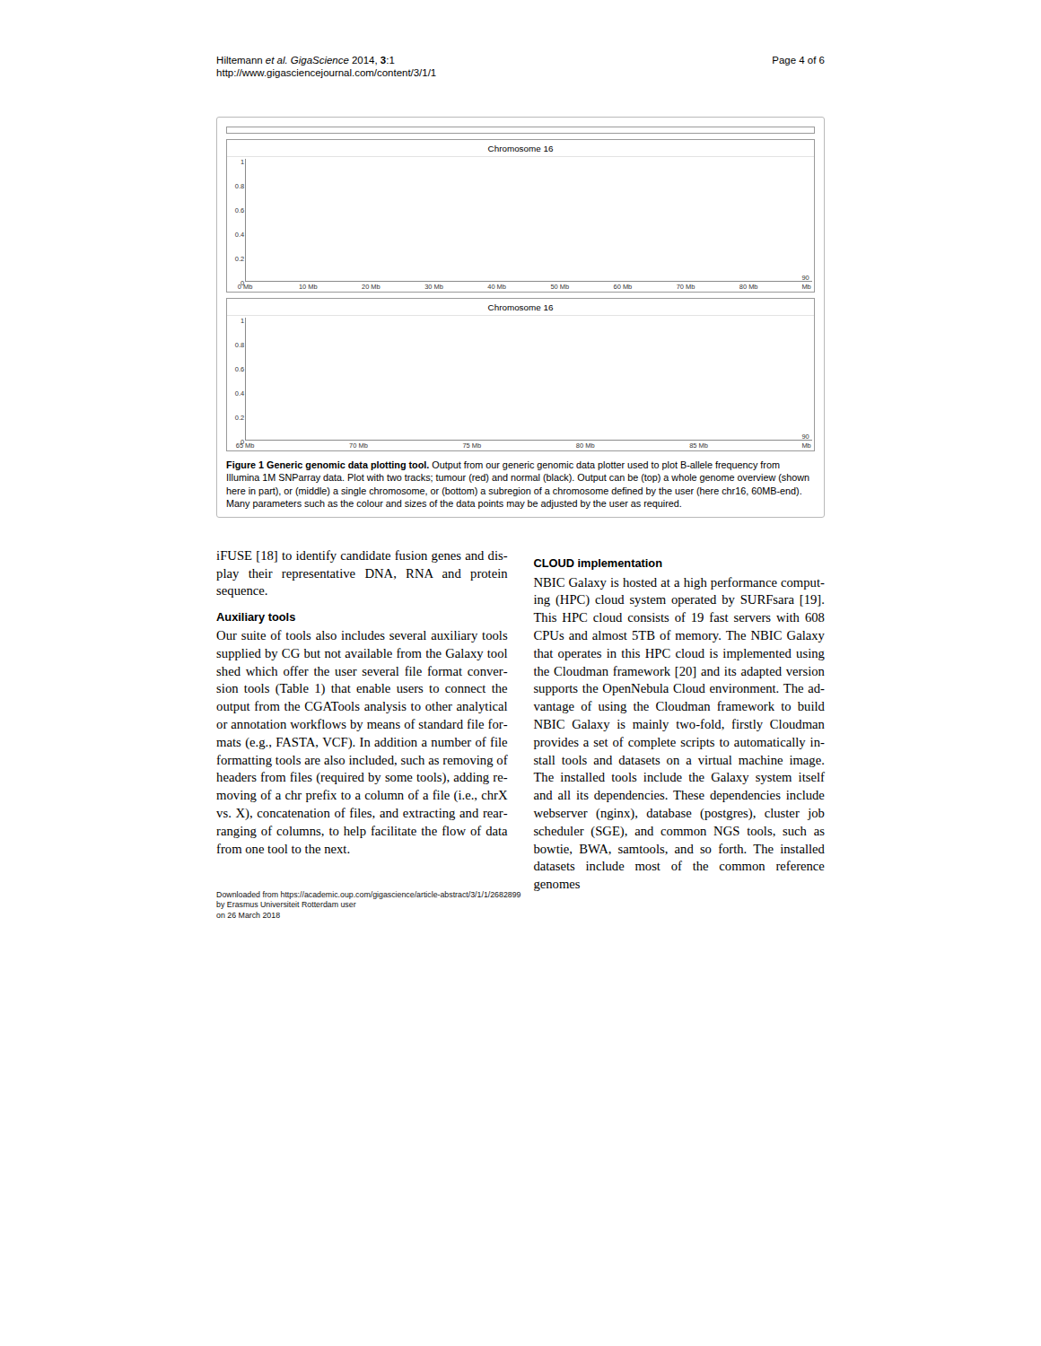Hiltemann et al. GigaScience 2014, 3:1
http://www.gigasciencejournal.com/content/3/1/1
Page 4 of 6
Chromosome 16
1 0.8 0.6 0.4 0.2 0
0 Mb 10 Mb 20 Mb 30 Mb 40 Mb 50 Mb 60 Mb 70 Mb 80 Mb 90 Mb
Chromosome 16
1 0.8 0.6 0.4 0.2 0
65 Mb 70 Mb 75 Mb 80 Mb 85 Mb 90 Mb
Figure 1 Generic genomic data plotting tool. Output from our generic genomic data plotter used to plot B-allele frequency from Illumina 1M SNParray data. Plot with two tracks; tumour (red) and normal (black). Output can be (top) a whole genome overview (shown here in part), or (middle) a single chromosome, or (bottom) a subregion of a chromosome defined by the user (here chr16, 60MB-end). Many parameters such as the colour and sizes of the data points may be adjusted by the user as required.
iFUSE [18] to identify candidate fusion genes and display their representative DNA, RNA and protein sequence.
Auxiliary tools
Our suite of tools also includes several auxiliary tools supplied by CG but not available from the Galaxy tool shed which offer the user several file format conversion tools (Table 1) that enable users to connect the output from the CGATools analysis to other analytical or annotation workflows by means of standard file formats (e.g., FASTA, VCF). In addition a number of file formatting tools are also included, such as removing of headers from files (required by some tools), adding removing of a chr prefix to a column of a file (i.e., chrX vs. X), concatenation of files, and extracting and rearranging of columns, to help facilitate the flow of data from one tool to the next.
CLOUD implementation
NBIC Galaxy is hosted at a high performance computing (HPC) cloud system operated by SURFsara [19]. This HPC cloud consists of 19 fast servers with 608 CPUs and almost 5TB of memory. The NBIC Galaxy that operates in this HPC cloud is implemented using the Cloudman framework [20] and its adapted version supports the OpenNebula Cloud environment. The advantage of using the Cloudman framework to build NBIC Galaxy is mainly two-fold, firstly Cloudman provides a set of complete scripts to automatically install tools and datasets on a virtual machine image. The installed tools include the Galaxy system itself and all its dependencies. These dependencies include webserver (nginx), database (postgres), cluster job scheduler (SGE), and common NGS tools, such as bowtie, BWA, samtools, and so forth. The installed datasets include most of the common reference genomes
Downloaded from https://academic.oup.com/gigascience/article-abstract/3/1/1/2682899
by Erasmus Universiteit Rotterdam user
on 26 March 2018